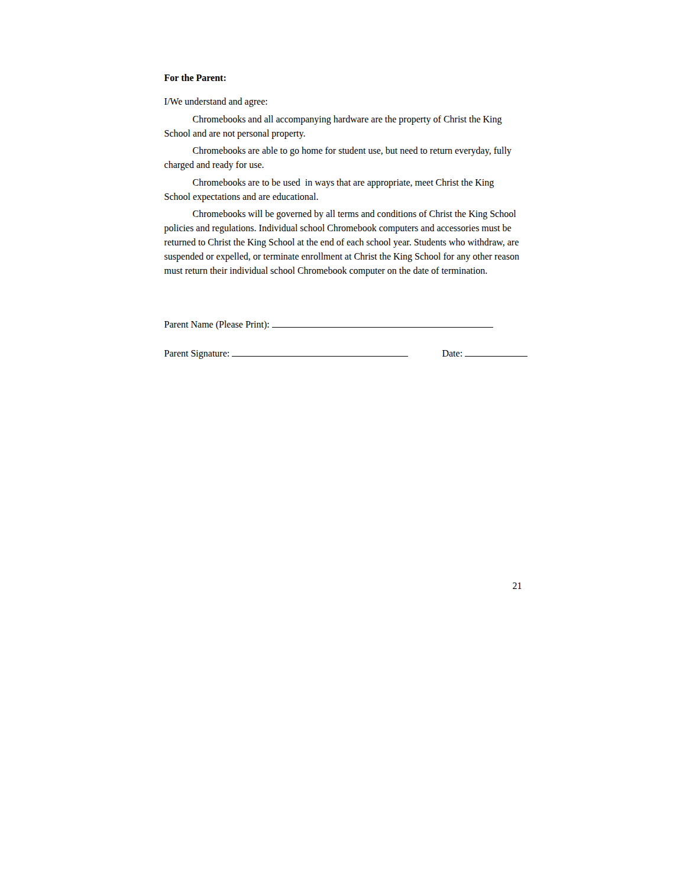For the Parent:
I/We understand and agree:
Chromebooks and all accompanying hardware are the property of Christ the King School and are not personal property.
Chromebooks are able to go home for student use, but need to return everyday, fully charged and ready for use.
Chromebooks are to be used in ways that are appropriate, meet Christ the King School expectations and are educational.
Chromebooks will be governed by all terms and conditions of Christ the King School policies and regulations. Individual school Chromebook computers and accessories must be returned to Christ the King School at the end of each school year. Students who withdraw, are suspended or expelled, or terminate enrollment at Christ the King School for any other reason must return their individual school Chromebook computer on the date of termination.
Parent Name (Please Print):
Parent Signature: Date:
21